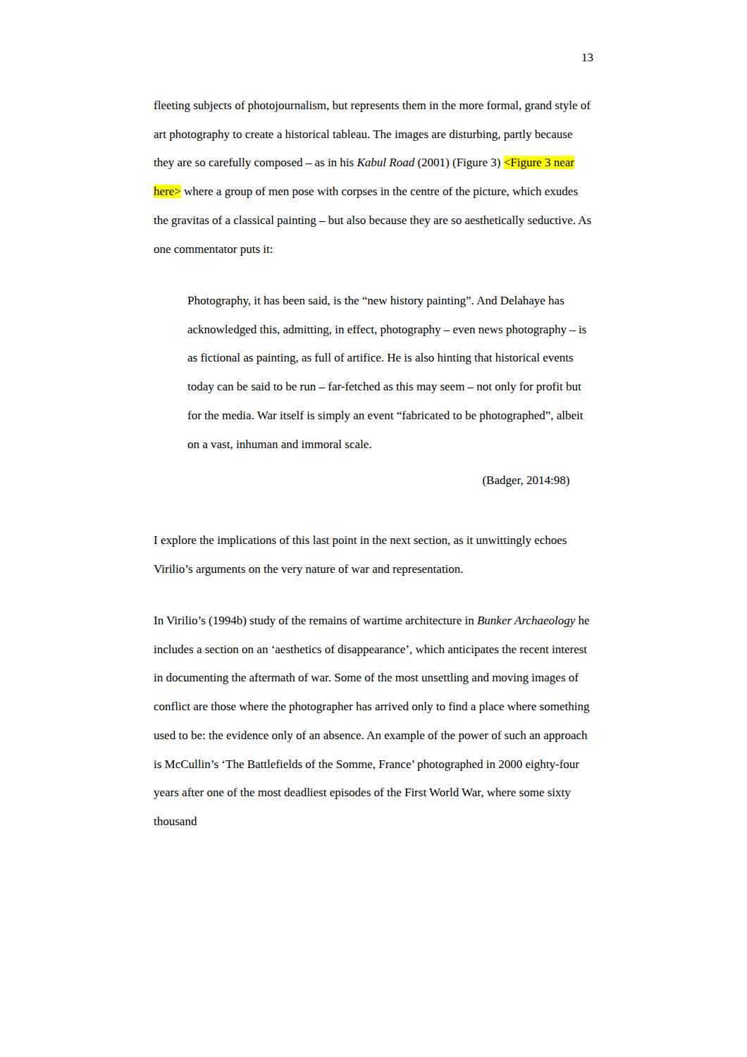13
fleeting subjects of photojournalism, but represents them in the more formal, grand style of art photography to create a historical tableau. The images are disturbing, partly because they are so carefully composed – as in his Kabul Road (2001) (Figure 3) <Figure 3 near here> where a group of men pose with corpses in the centre of the picture, which exudes the gravitas of a classical painting – but also because they are so aesthetically seductive. As one commentator puts it:
Photography, it has been said, is the “new history painting”. And Delahaye has acknowledged this, admitting, in effect, photography – even news photography – is as fictional as painting, as full of artifice. He is also hinting that historical events today can be said to be run – far-fetched as this may seem – not only for profit but for the media. War itself is simply an event “fabricated to be photographed”, albeit on a vast, inhuman and immoral scale.
(Badger, 2014:98)
I explore the implications of this last point in the next section, as it unwittingly echoes Virilio’s arguments on the very nature of war and representation.
In Virilio’s (1994b) study of the remains of wartime architecture in Bunker Archaeology he includes a section on an ‘aesthetics of disappearance’, which anticipates the recent interest in documenting the aftermath of war. Some of the most unsettling and moving images of conflict are those where the photographer has arrived only to find a place where something used to be: the evidence only of an absence. An example of the power of such an approach is McCullin’s ‘The Battlefields of the Somme, France’ photographed in 2000 eighty-four years after one of the most deadliest episodes of the First World War, where some sixty thousand